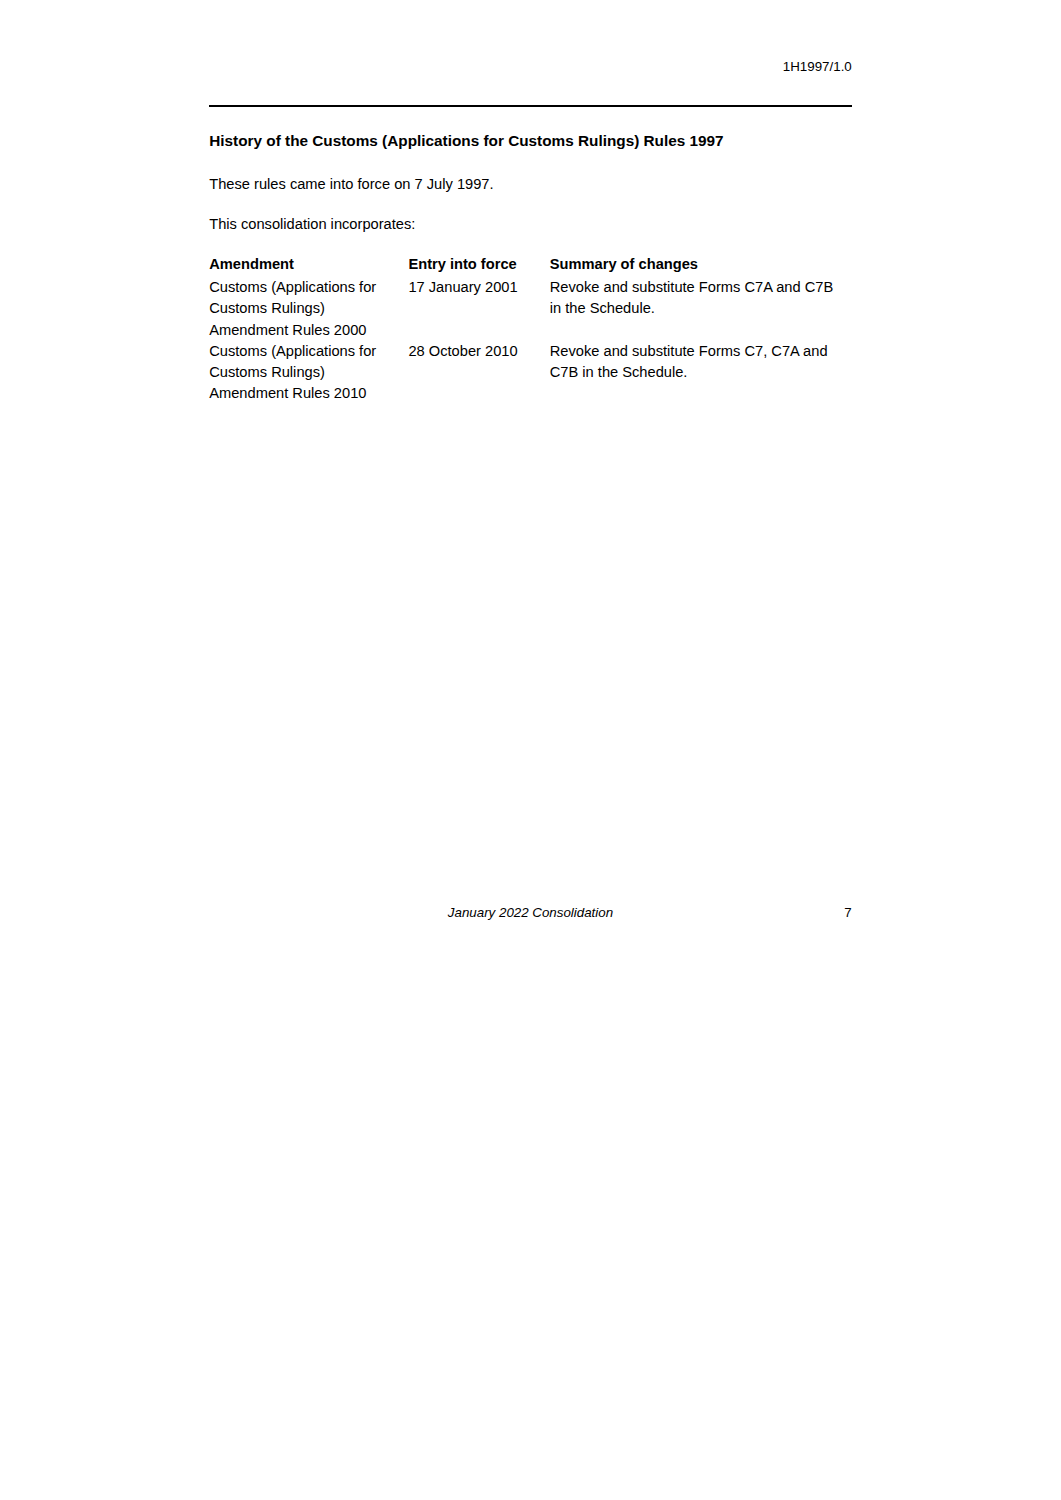1H1997/1.0
History of the Customs (Applications for Customs Rulings) Rules 1997
These rules came into force on 7 July 1997.
This consolidation incorporates:
| Amendment | Entry into force | Summary of changes |
| --- | --- | --- |
| Customs (Applications for Customs Rulings) Amendment Rules 2000 | 17 January 2001 | Revoke and substitute Forms C7A and C7B in the Schedule. |
| Customs (Applications for Customs Rulings) Amendment Rules 2010 | 28 October 2010 | Revoke and substitute Forms C7, C7A and C7B in the Schedule. |
January 2022 Consolidation
7